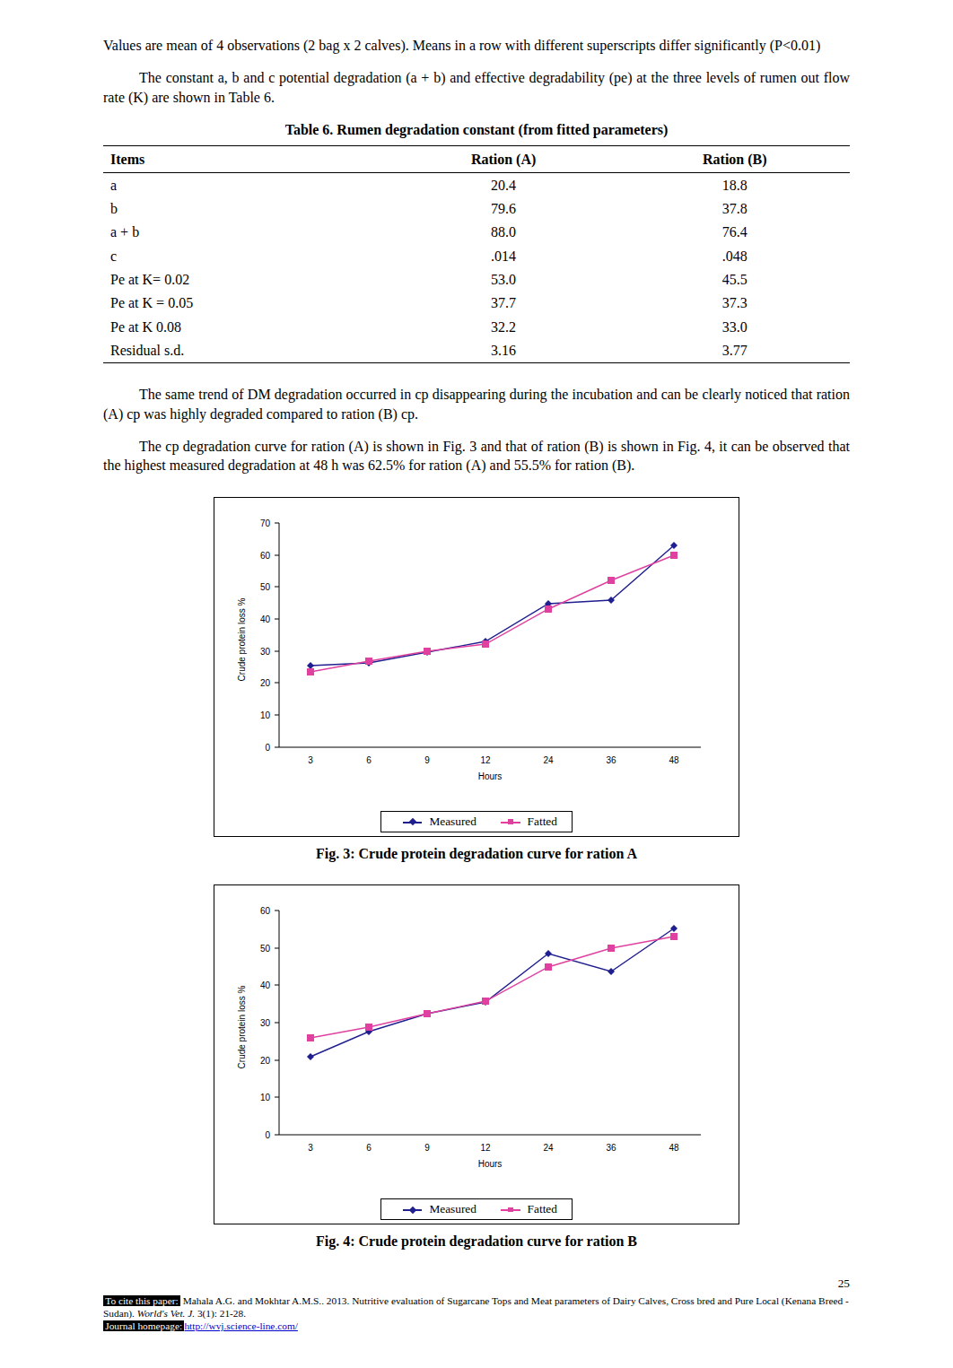Values are mean of 4 observations (2 bag x 2 calves). Means in a row with different superscripts differ significantly (P<0.01)
The constant a, b and c potential degradation (a + b) and effective degradability (pe) at the three levels of rumen out flow rate (K) are shown in Table 6.
Table 6. Rumen degradation constant (from fitted parameters)
| Items | Ration (A) | Ration (B) |
| --- | --- | --- |
| a | 20.4 | 18.8 |
| b | 79.6 | 37.8 |
| a + b | 88.0 | 76.4 |
| c | .014 | .048 |
| Pe at K= 0.02 | 53.0 | 45.5 |
| Pe at K = 0.05 | 37.7 | 37.3 |
| Pe at K 0.08 | 32.2 | 33.0 |
| Residual s.d. | 3.16 | 3.77 |
The same trend of DM degradation occurred in cp disappearing during the incubation and can be clearly noticed that ration (A) cp was highly degraded compared to ration (B) cp.
The cp degradation curve for ration (A) is shown in Fig. 3 and that of ration (B) is shown in Fig. 4, it can be observed that the highest measured degradation at 48 h was 62.5% for ration (A) and 55.5% for ration (B).
0 10 20 30 40 50 60 70 Crude protein loss % 3 6 9 12 24 36 48 Hours
Measured Fatted
Fig. 3: Crude protein degradation curve for ration A
0 10 20 30 40 50 60 Crude protein loss % 3 6 9 12 24 36 48 Hours
Measured Fatted
Fig. 4: Crude protein degradation curve for ration B
25
To cite this paper: Mahala A.G. and Mokhtar A.M.S.. 2013. Nutritive evaluation of Sugarcane Tops and Meat parameters of Dairy Calves, Cross bred and Pure Local (Kenana Breed -Sudan). World's Vet. J. 3(1): 21-28.
Journal homepage: http://wvj.science-line.com/